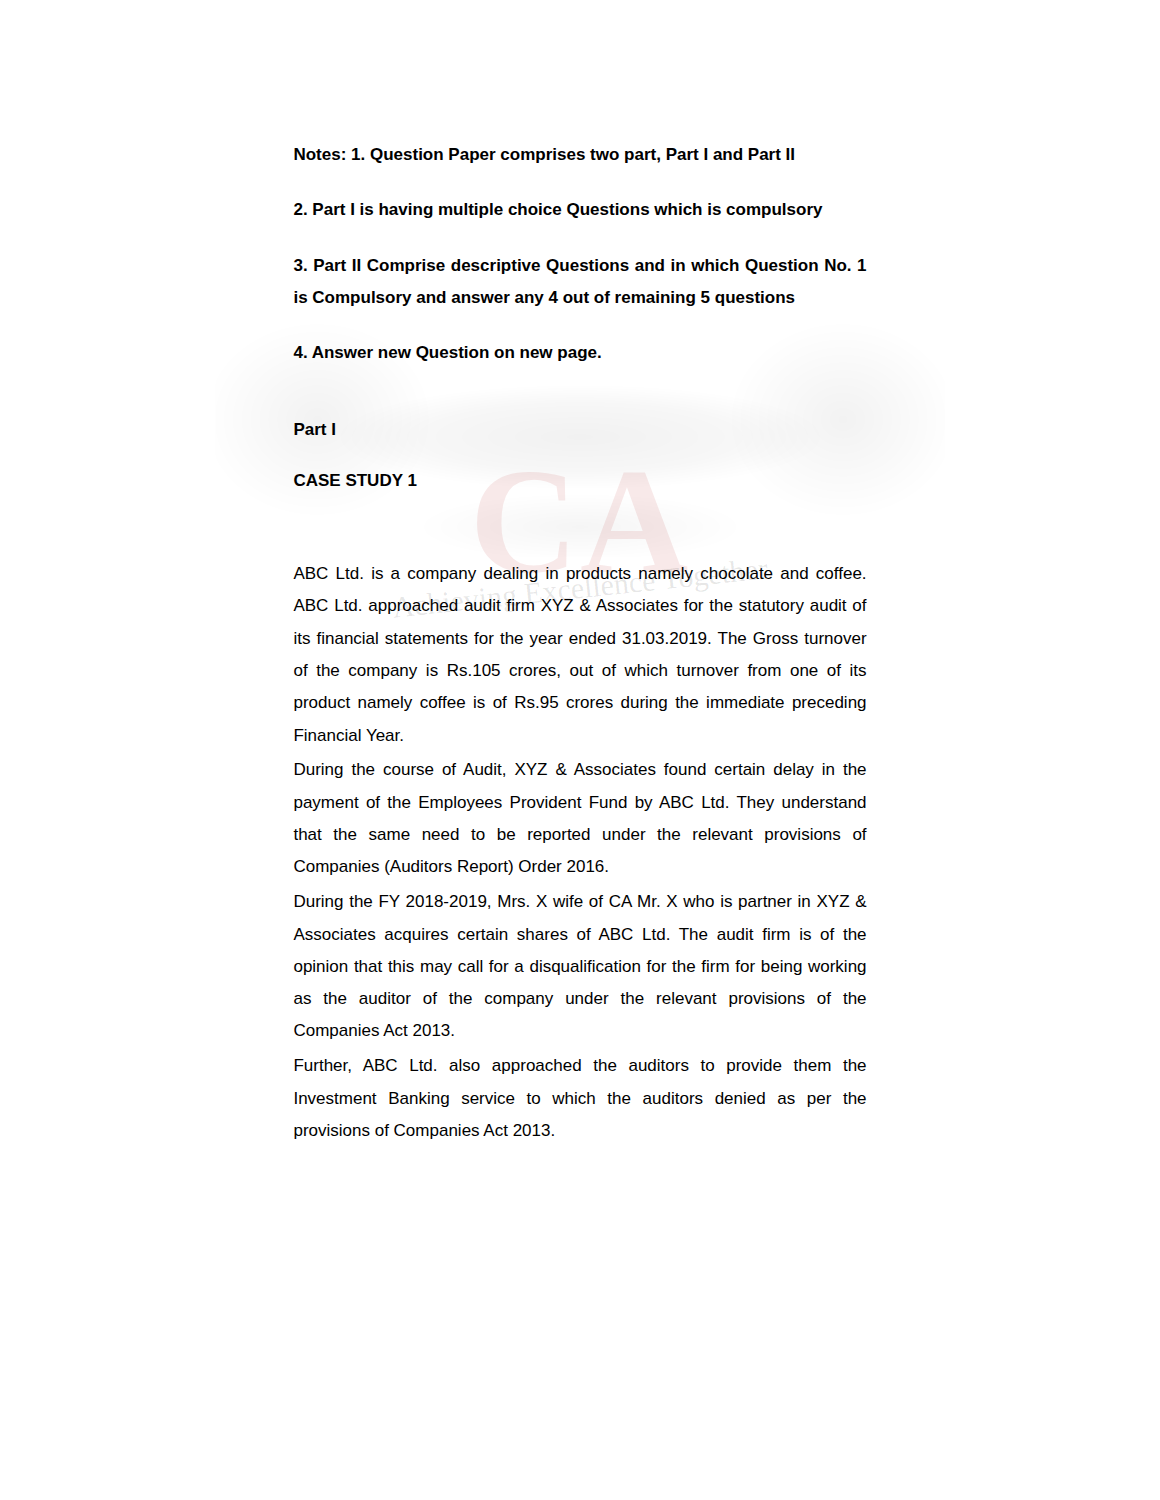CA
Achieving Excellence Together
Notes: 1. Question Paper comprises two part, Part I and Part II
2. Part I is having multiple choice Questions which is compulsory
3. Part II Comprise descriptive Questions and in which Question No. 1 is Compulsory and answer any 4 out of remaining 5 questions
4. Answer new Question on new page.
Part I
CASE STUDY 1
ABC Ltd. is a company dealing in products namely chocolate and coffee. ABC Ltd. approached audit firm XYZ & Associates for the statutory audit of its financial statements for the year ended 31.03.2019. The Gross turnover of the company is Rs.105 crores, out of which turnover from one of its product namely coffee is of Rs.95 crores during the immediate preceding Financial Year.
During the course of Audit, XYZ & Associates found certain delay in the payment of the Employees Provident Fund by ABC Ltd. They understand that the same need to be reported under the relevant provisions of Companies (Auditors Report) Order 2016.
During the FY 2018-2019, Mrs. X wife of CA Mr. X who is partner in XYZ & Associates acquires certain shares of ABC Ltd. The audit firm is of the opinion that this may call for a disqualification for the firm for being working as the auditor of the company under the relevant provisions of the Companies Act 2013.
Further, ABC Ltd. also approached the auditors to provide them the Investment Banking service to which the auditors denied as per the provisions of Companies Act 2013.